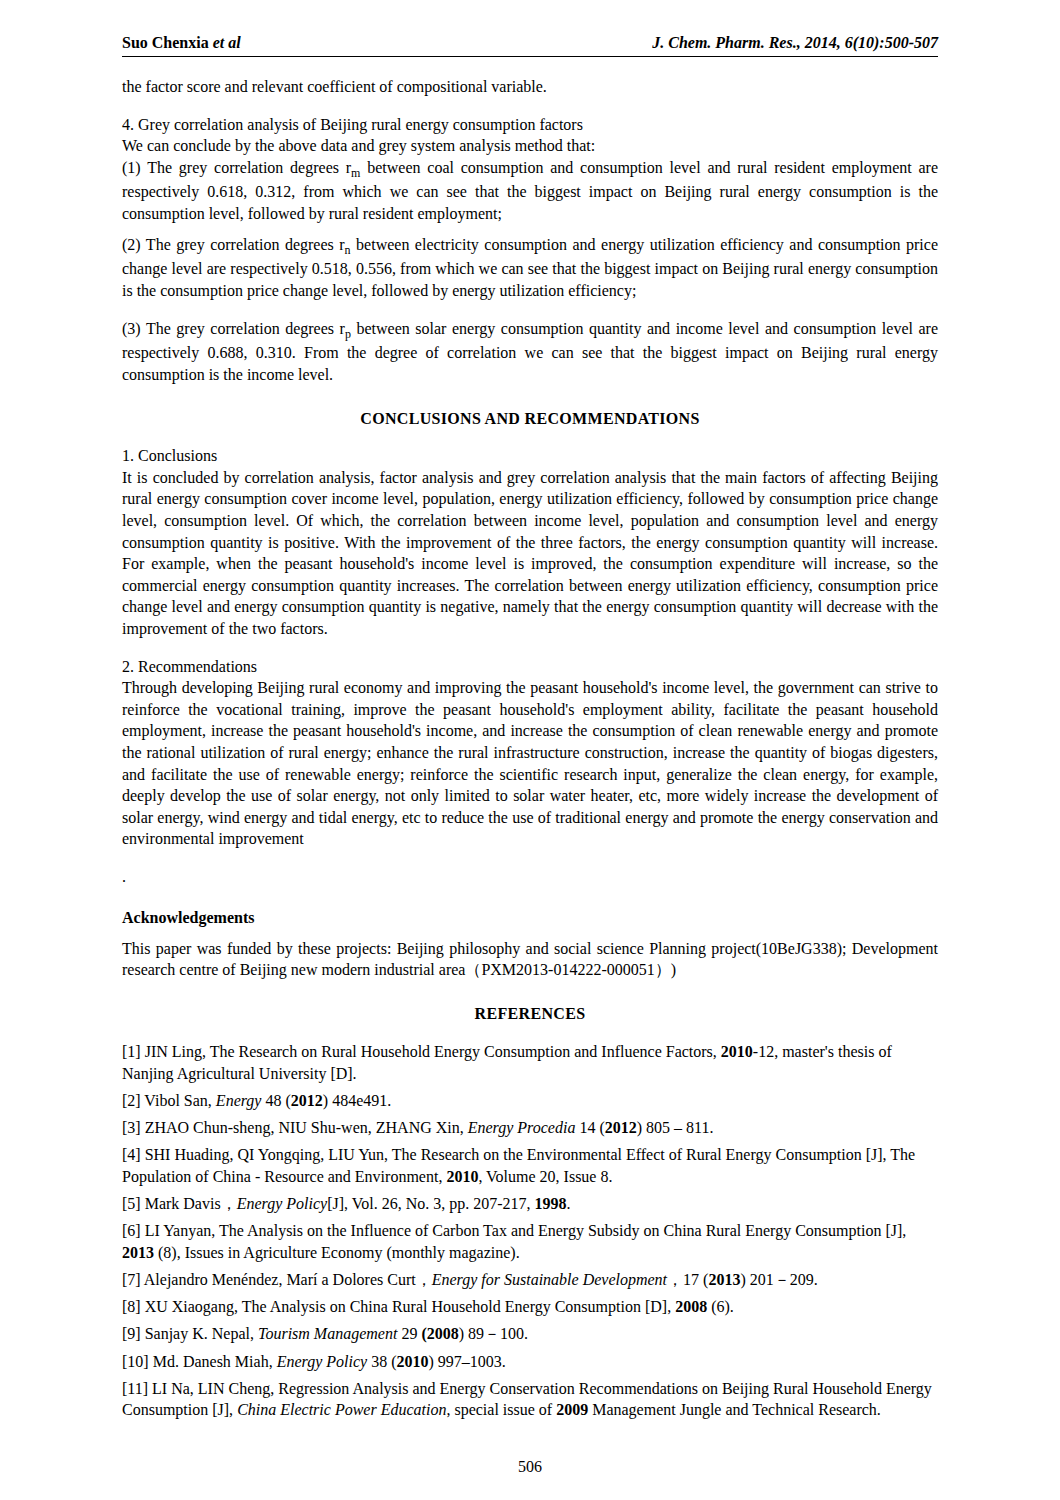Suo Chenxia et al J. Chem. Pharm. Res., 2014, 6(10):500-507
the factor score and relevant coefficient of compositional variable.
4. Grey correlation analysis of Beijing rural energy consumption factors
We can conclude by the above data and grey system analysis method that:
(1) The grey correlation degrees rm between coal consumption and consumption level and rural resident employment are respectively 0.618, 0.312, from which we can see that the biggest impact on Beijing rural energy consumption is the consumption level, followed by rural resident employment;
(2) The grey correlation degrees rn between electricity consumption and energy utilization efficiency and consumption price change level are respectively 0.518, 0.556, from which we can see that the biggest impact on Beijing rural energy consumption is the consumption price change level, followed by energy utilization efficiency;
(3) The grey correlation degrees rp between solar energy consumption quantity and income level and consumption level are respectively 0.688, 0.310. From the degree of correlation we can see that the biggest impact on Beijing rural energy consumption is the income level.
CONCLUSIONS AND RECOMMENDATIONS
1. Conclusions
It is concluded by correlation analysis, factor analysis and grey correlation analysis that the main factors of affecting Beijing rural energy consumption cover income level, population, energy utilization efficiency, followed by consumption price change level, consumption level. Of which, the correlation between income level, population and consumption level and energy consumption quantity is positive. With the improvement of the three factors, the energy consumption quantity will increase. For example, when the peasant household's income level is improved, the consumption expenditure will increase, so the commercial energy consumption quantity increases. The correlation between energy utilization efficiency, consumption price change level and energy consumption quantity is negative, namely that the energy consumption quantity will decrease with the improvement of the two factors.
2. Recommendations
Through developing Beijing rural economy and improving the peasant household's income level, the government can strive to reinforce the vocational training, improve the peasant household's employment ability, facilitate the peasant household employment, increase the peasant household's income, and increase the consumption of clean renewable energy and promote the rational utilization of rural energy; enhance the rural infrastructure construction, increase the quantity of biogas digesters, and facilitate the use of renewable energy; reinforce the scientific research input, generalize the clean energy, for example, deeply develop the use of solar energy, not only limited to solar water heater, etc, more widely increase the development of solar energy, wind energy and tidal energy, etc to reduce the use of traditional energy and promote the energy conservation and environmental improvement
.
Acknowledgements
This paper was funded by these projects: Beijing philosophy and social science Planning project(10BeJG338); Development research centre of Beijing new modern industrial area（PXM2013-014222-000051）)
REFERENCES
[1] JIN Ling, The Research on Rural Household Energy Consumption and Influence Factors, 2010-12, master's thesis of Nanjing Agricultural University [D].
[2] Vibol San, Energy 48 (2012) 484e491.
[3] ZHAO Chun-sheng, NIU Shu-wen, ZHANG Xin, Energy Procedia 14 (2012) 805 – 811.
[4] SHI Huading, QI Yongqing, LIU Yun, The Research on the Environmental Effect of Rural Energy Consumption [J], The Population of China - Resource and Environment, 2010, Volume 20, Issue 8.
[5] Mark Davis，Energy Policy[J], Vol. 26, No. 3, pp. 207-217, 1998.
[6] LI Yanyan, The Analysis on the Influence of Carbon Tax and Energy Subsidy on China Rural Energy Consumption [J], 2013 (8), Issues in Agriculture Economy (monthly magazine).
[7] Alejandro Menéndez, Marí a Dolores Curt，Energy for Sustainable Development，17 (2013) 201－209.
[8] XU Xiaogang, The Analysis on China Rural Household Energy Consumption [D], 2008 (6).
[9] Sanjay K. Nepal, Tourism Management 29 (2008) 89－100.
[10] Md. Danesh Miah, Energy Policy 38 (2010) 997–1003.
[11] LI Na, LIN Cheng, Regression Analysis and Energy Conservation Recommendations on Beijing Rural Household Energy Consumption [J], China Electric Power Education, special issue of 2009 Management Jungle and Technical Research.
506